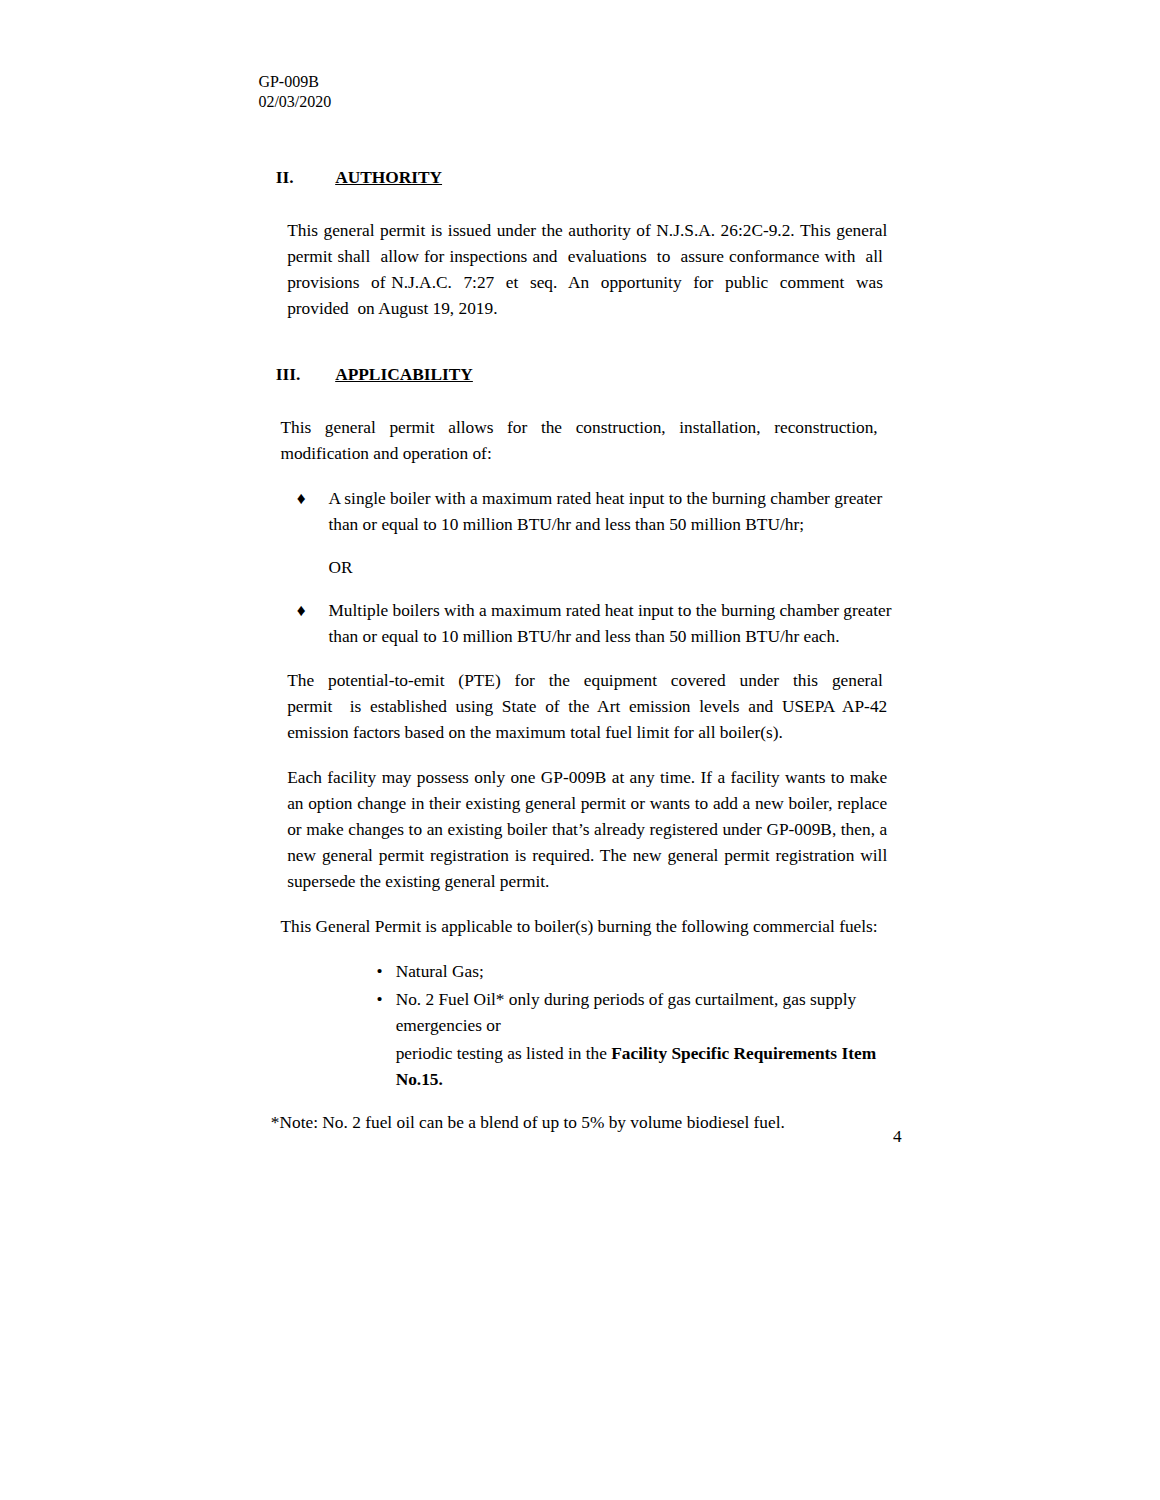GP-009B
02/03/2020
II. AUTHORITY
This general permit is issued under the authority of N.J.S.A. 26:2C-9.2. This general permit shall allow for inspections and evaluations to assure conformance with all provisions of N.J.A.C. 7:27 et seq. An opportunity for public comment was provided on August 19, 2019.
III. APPLICABILITY
This general permit allows for the construction, installation, reconstruction, modification and operation of:
♦A single boiler with a maximum rated heat input to the burning chamber greater than or equal to 10 million BTU/hr and less than 50 million BTU/hr;
OR
♦Multiple boilers with a maximum rated heat input to the burning chamber greater than or equal to 10 million BTU/hr and less than 50 million BTU/hr each.
The potential-to-emit (PTE) for the equipment covered under this general permit is established using State of the Art emission levels and USEPA AP-42 emission factors based on the maximum total fuel limit for all boiler(s).
Each facility may possess only one GP-009B at any time. If a facility wants to make an option change in their existing general permit or wants to add a new boiler, replace or make changes to an existing boiler that’s already registered under GP-009B, then, a new general permit registration is required. The new general permit registration will supersede the existing general permit.
This General Permit is applicable to boiler(s) burning the following commercial fuels:
•Natural Gas;
•No. 2 Fuel Oil* only during periods of gas curtailment, gas supply emergencies or
periodic testing as listed in the Facility Specific Requirements Item No.15.
*Note: No. 2 fuel oil can be a blend of up to 5% by volume biodiesel fuel.
4